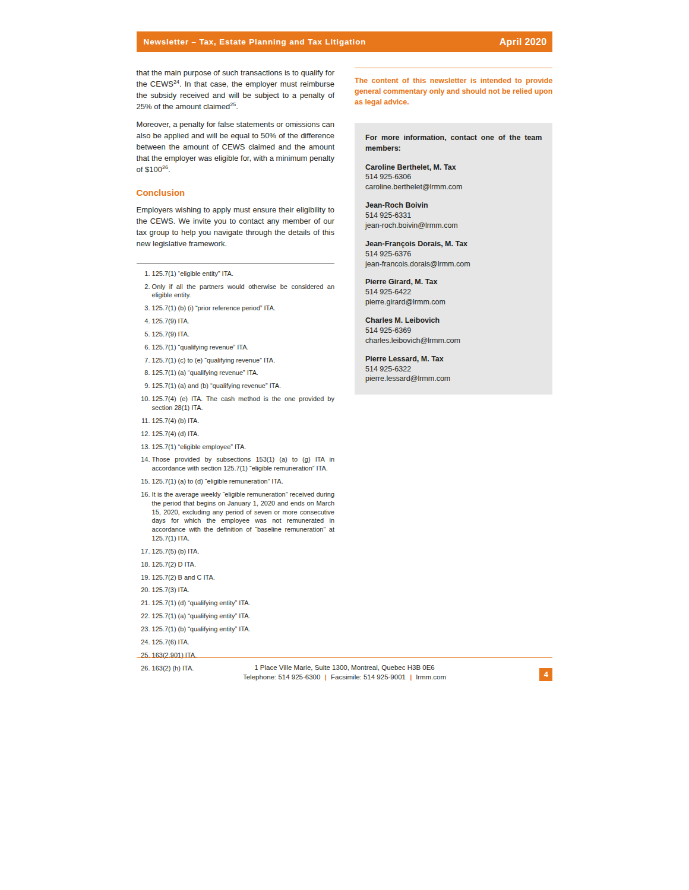Newsletter – Tax, Estate Planning and Tax Litigation
April 2020
that the main purpose of such transactions is to qualify for the CEWS24. In that case, the employer must reimburse the subsidy received and will be subject to a penalty of 25% of the amount claimed25.
Moreover, a penalty for false statements or omissions can also be applied and will be equal to 50% of the difference between the amount of CEWS claimed and the amount that the employer was eligible for, with a minimum penalty of $10026.
Conclusion
Employers wishing to apply must ensure their eligibility to the CEWS. We invite you to contact any member of our tax group to help you navigate through the details of this new legislative framework.
125.7(1) “eligible entity” ITA.
Only if all the partners would otherwise be considered an eligible entity.
125.7(1) (b) (i) “prior reference period” ITA.
125.7(9) ITA.
125.7(9) ITA.
125.7(1) “qualifying revenue” ITA.
125.7(1) (c) to (e) “qualifying revenue” ITA.
125.7(1) (a) “qualifying revenue” ITA.
125.7(1) (a) and (b) “qualifying revenue” ITA.
125.7(4) (e) ITA. The cash method is the one provided by section 28(1) ITA.
125.7(4) (b) ITA.
125.7(4) (d) ITA.
125.7(1) “eligible employee” ITA.
Those provided by subsections 153(1) (a) to (g) ITA in accordance with section 125.7(1) “eligible remuneration” ITA.
125.7(1) (a) to (d) “eligible remuneration” ITA.
It is the average weekly “eligible remuneration” received during the period that begins on January 1, 2020 and ends on March 15, 2020, excluding any period of seven or more consecutive days for which the employee was not remunerated in accordance with the definition of “baseline remuneration” at 125.7(1) ITA.
125.7(5) (b) ITA.
125.7(2) D ITA.
125.7(2) B and C ITA.
125.7(3) ITA.
125.7(1) (d) “qualifying entity” ITA.
125.7(1) (a) “qualifying entity” ITA.
125.7(1) (b) “qualifying entity” ITA.
125.7(6) ITA.
163(2.901) ITA.
163(2) (h) ITA.
The content of this newsletter is intended to provide general commentary only and should not be relied upon as legal advice.
For more information, contact one of the team members:
Caroline Berthelet, M. Tax 514 925-6306 caroline.berthelet@lrmm.com
Jean-Roch Boivin 514 925-6331 jean-roch.boivin@lrmm.com
Jean-François Dorais, M. Tax 514 925-6376 jean-francois.dorais@lrmm.com
Pierre Girard, M. Tax 514 925-6422 pierre.girard@lrmm.com
Charles M. Leibovich 514 925-6369 charles.leibovich@lrmm.com
Pierre Lessard, M. Tax 514 925-6322 pierre.lessard@lrmm.com
1 Place Ville Marie, Suite 1300, Montreal, Quebec H3B 0E6
Telephone: 514 925-6300 | Facsimile: 514 925-9001 | lrmm.com
4